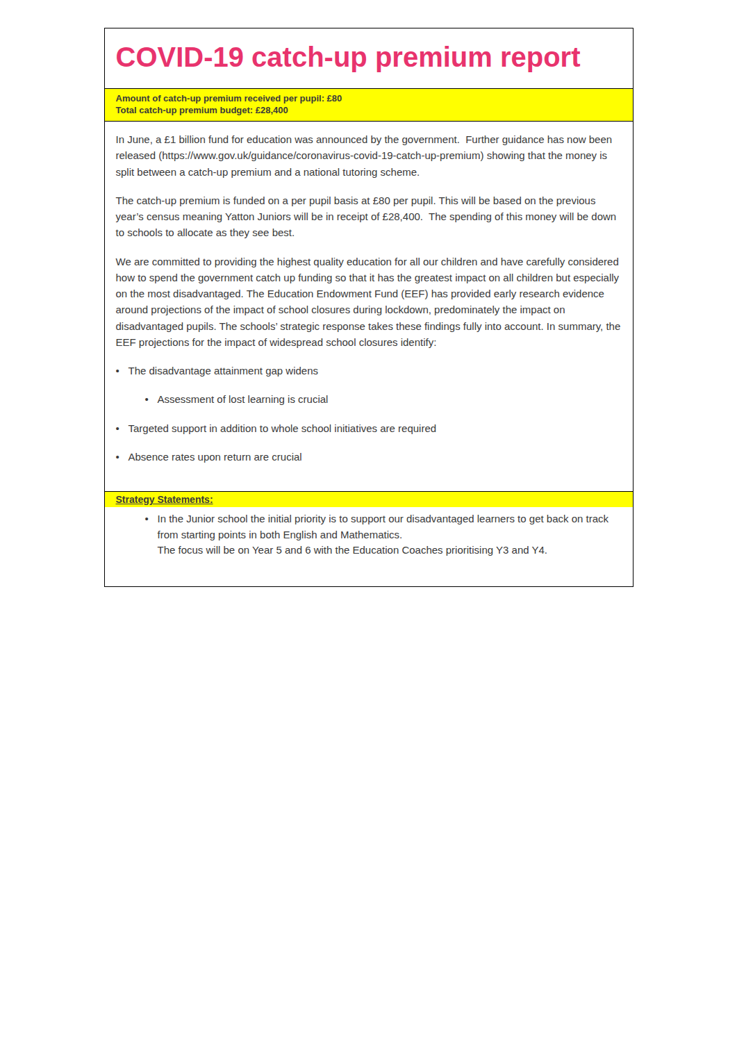COVID-19 catch-up premium report
Amount of catch-up premium received per pupil: £80
Total catch-up premium budget: £28,400
In June, a £1 billion fund for education was announced by the government. Further guidance has now been released (https://www.gov.uk/guidance/coronavirus-covid-19-catch-up-premium) showing that the money is split between a catch-up premium and a national tutoring scheme.
The catch-up premium is funded on a per pupil basis at £80 per pupil. This will be based on the previous year’s census meaning Yatton Juniors will be in receipt of £28,400. The spending of this money will be down to schools to allocate as they see best.
We are committed to providing the highest quality education for all our children and have carefully considered how to spend the government catch up funding so that it has the greatest impact on all children but especially on the most disadvantaged. The Education Endowment Fund (EEF) has provided early research evidence around projections of the impact of school closures during lockdown, predominately the impact on disadvantaged pupils. The schools’ strategic response takes these findings fully into account. In summary, the EEF projections for the impact of widespread school closures identify:
The disadvantage attainment gap widens
Assessment of lost learning is crucial
Targeted support in addition to whole school initiatives are required
Absence rates upon return are crucial
Strategy Statements:
In the Junior school the initial priority is to support our disadvantaged learners to get back on track from starting points in both English and Mathematics.
The focus will be on Year 5 and 6 with the Education Coaches prioritising Y3 and Y4.